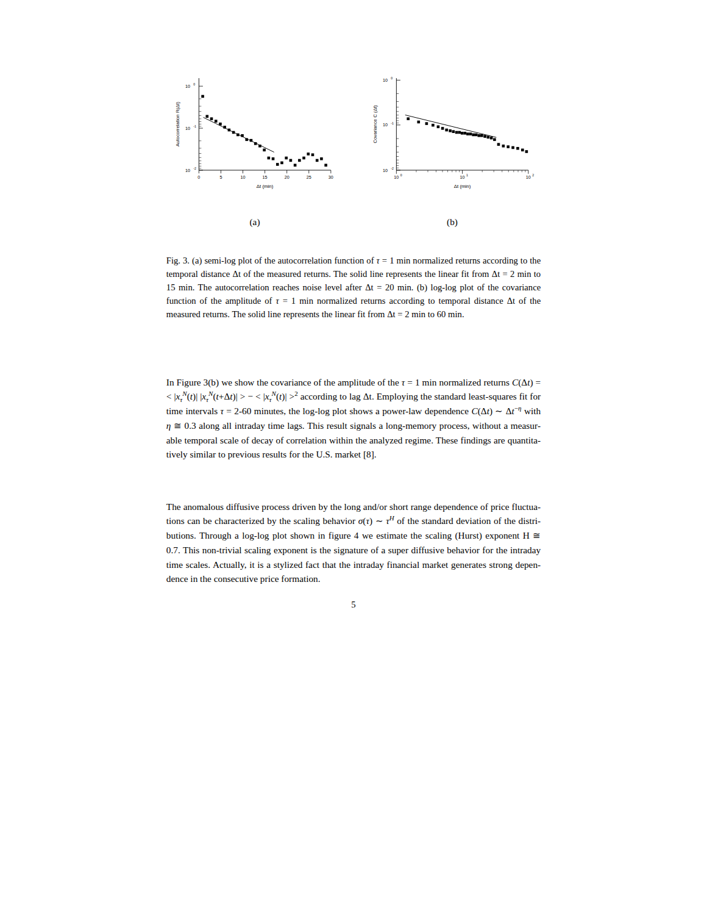100 10-1 10-2 0 5 10 15 20 25 30 Δt (min) Autocorrelation R(Δt)
(a)
100 10-1 10-2 100 101 102 Δt (min) Covariance C (Δt)
(b)
Fig. 3. (a) semi-log plot of the autocorrelation function of τ = 1 min normalized returns according to the temporal distance Δt of the measured returns. The solid line represents the linear fit from Δt = 2 min to 15 min. The autocorrelation reaches noise level after Δt = 20 min. (b) log-log plot of the covariance function of the amplitude of τ = 1 min normalized returns according to temporal distance Δt of the measured returns. The solid line represents the linear fit from Δt = 2 min to 60 min.
In Figure 3(b) we show the covariance of the amplitude of the τ = 1 min normalized returns C(Δt) =< |xτN(t)| |xτN(t+Δt)| > − < |xτN(t)| >2 according to lag Δt. Employing the standard least-squares fit for time intervals τ = 2-60 minutes, the log-log plot shows a power-law dependence C(Δt) ∼ Δt−η with η ≅ 0.3 along all intraday time lags. This result signals a long-memory process, without a measurable temporal scale of decay of correlation within the analyzed regime. These findings are quantitatively similar to previous results for the U.S. market [8].
The anomalous diffusive process driven by the long and/or short range dependence of price fluctuations can be characterized by the scaling behavior σ(τ) ∼ τH of the standard deviation of the distributions. Through a log-log plot shown in figure 4 we estimate the scaling (Hurst) exponent H ≅ 0.7. This non-trivial scaling exponent is the signature of a super diffusive behavior for the intraday time scales. Actually, it is a stylized fact that the intraday financial market generates strong dependence in the consecutive price formation.
5